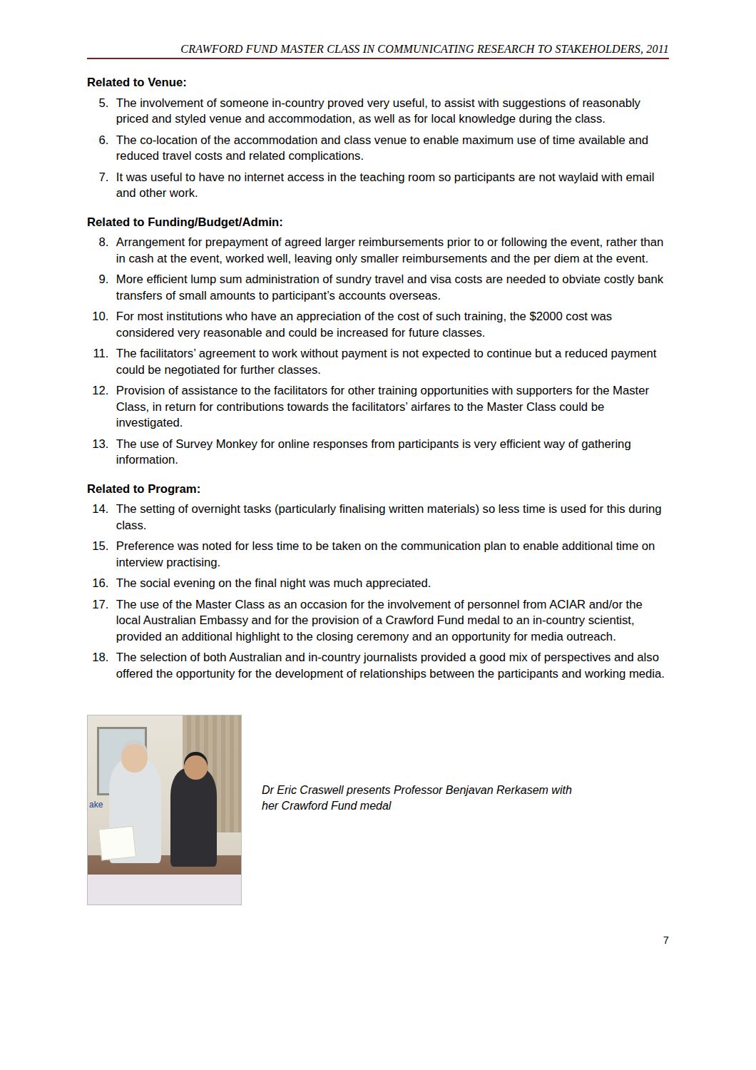CRAWFORD FUND MASTER CLASS IN COMMUNICATING RESEARCH TO STAKEHOLDERS, 2011
Related to Venue:
The involvement of someone in-country proved very useful, to assist with suggestions of reasonably priced and styled venue and accommodation, as well as for local knowledge during the class.
The co-location of the accommodation and class venue to enable maximum use of time available and reduced travel costs and related complications.
It was useful to have no internet access in the teaching room so participants are not waylaid with email and other work.
Related to Funding/Budget/Admin:
Arrangement for prepayment of agreed larger reimbursements prior to or following the event, rather than in cash at the event, worked well, leaving only smaller reimbursements and the per diem at the event.
More efficient lump sum administration of sundry travel and visa costs are needed to obviate costly bank transfers of small amounts to participant’s accounts overseas.
For most institutions who have an appreciation of the cost of such training, the $2000 cost was considered very reasonable and could be increased for future classes.
The facilitators’ agreement to work without payment is not expected to continue but a reduced payment could be negotiated for further classes.
Provision of assistance to the facilitators for other training opportunities with supporters for the Master Class, in return for contributions towards the facilitators’ airfares to the Master Class could be investigated.
The use of Survey Monkey for online responses from participants is very efficient way of gathering information.
Related to Program:
The setting of overnight tasks (particularly finalising written materials) so less time is used for this during class.
Preference was noted for less time to be taken on the communication plan to enable additional time on interview practising.
The social evening on the final night was much appreciated.
The use of the Master Class as an occasion for the involvement of personnel from ACIAR and/or the local Australian Embassy and for the provision of a Crawford Fund medal to an in-country scientist, provided an additional highlight to the closing ceremony and an opportunity for media outreach.
The selection of both Australian and in-country journalists provided a good mix of perspectives and also offered the opportunity for the development of relationships between the participants and working media.
ake
Dr Eric Craswell presents Professor Benjavan Rerkasem with her Crawford Fund medal
7